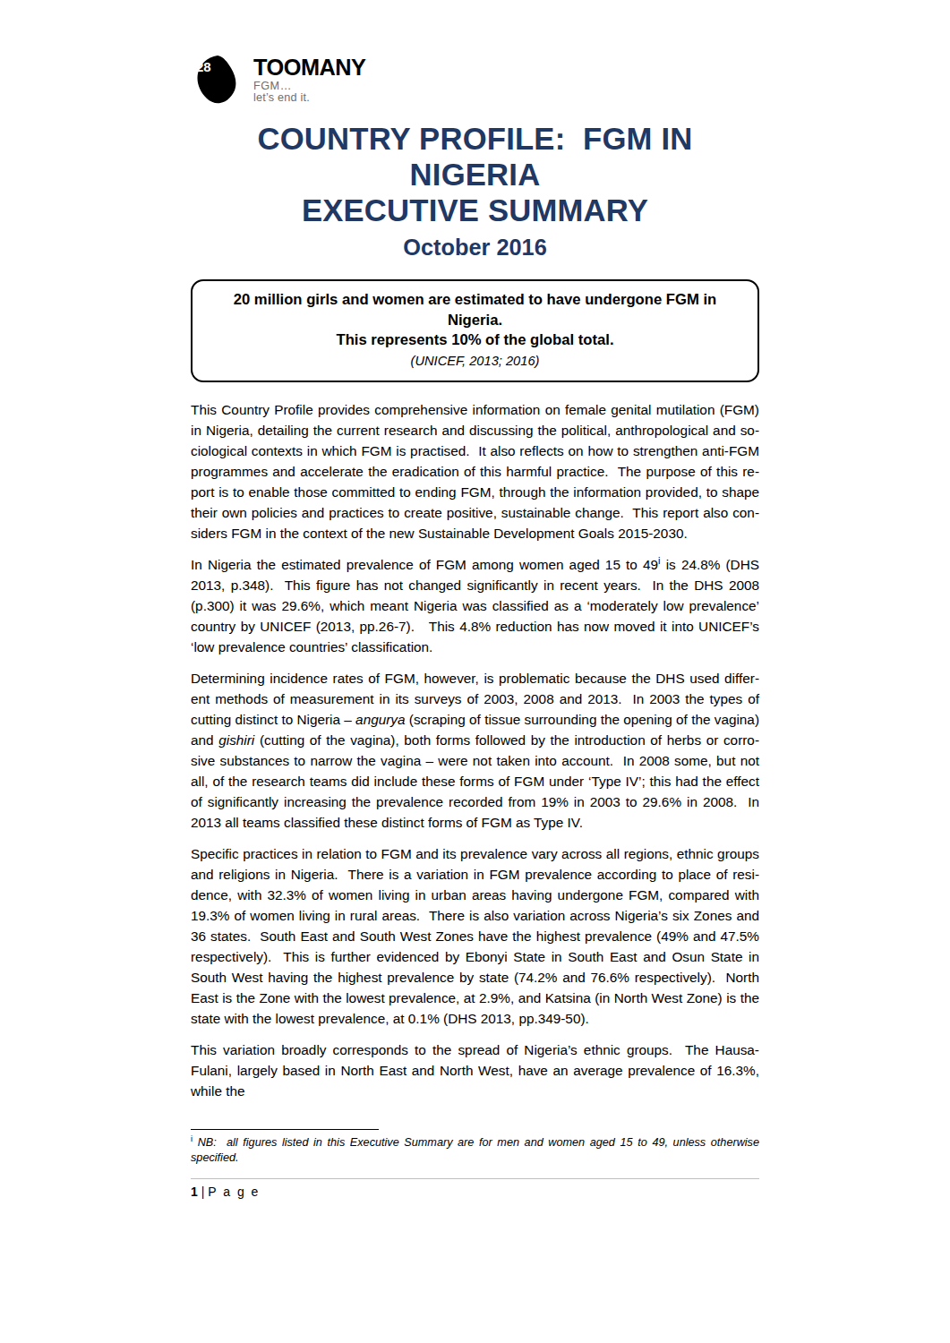28 Too Many logo mark 28
TOOMANY
FGM…
let’s end it.
COUNTRY PROFILE: FGM IN NIGERIAEXECUTIVE SUMMARY
October 2016
20 million girls and women are estimated to have undergone FGM in Nigeria.
This represents 10% of the global total.
(UNICEF, 2013; 2016)
This Country Profile provides comprehensive information on female genital mutilation (FGM) in Nigeria, detailing the current research and discussing the political, anthropological and sociological contexts in which FGM is practised. It also reflects on how to strengthen anti-FGM programmes and accelerate the eradication of this harmful practice. The purpose of this report is to enable those committed to ending FGM, through the information provided, to shape their own policies and practices to create positive, sustainable change. This report also considers FGM in the context of the new Sustainable Development Goals 2015-2030.
In Nigeria the estimated prevalence of FGM among women aged 15 to 49i is 24.8% (DHS 2013, p.348). This figure has not changed significantly in recent years. In the DHS 2008 (p.300) it was 29.6%, which meant Nigeria was classified as a ‘moderately low prevalence’ country by UNICEF (2013, pp.26-7). This 4.8% reduction has now moved it into UNICEF’s ‘low prevalence countries’ classification.
Determining incidence rates of FGM, however, is problematic because the DHS used different methods of measurement in its surveys of 2003, 2008 and 2013. In 2003 the types of cutting distinct to Nigeria – angurya (scraping of tissue surrounding the opening of the vagina) and gishiri (cutting of the vagina), both forms followed by the introduction of herbs or corrosive substances to narrow the vagina – were not taken into account. In 2008 some, but not all, of the research teams did include these forms of FGM under ‘Type IV’; this had the effect of significantly increasing the prevalence recorded from 19% in 2003 to 29.6% in 2008. In 2013 all teams classified these distinct forms of FGM as Type IV.
Specific practices in relation to FGM and its prevalence vary across all regions, ethnic groups and religions in Nigeria. There is a variation in FGM prevalence according to place of residence, with 32.3% of women living in urban areas having undergone FGM, compared with 19.3% of women living in rural areas. There is also variation across Nigeria’s six Zones and 36 states. South East and South West Zones have the highest prevalence (49% and 47.5% respectively). This is further evidenced by Ebonyi State in South East and Osun State in South West having the highest prevalence by state (74.2% and 76.6% respectively). North East is the Zone with the lowest prevalence, at 2.9%, and Katsina (in North West Zone) is the state with the lowest prevalence, at 0.1% (DHS 2013, pp.349-50).
This variation broadly corresponds to the spread of Nigeria’s ethnic groups. The Hausa-Fulani, largely based in North East and North West, have an average prevalence of 16.3%, while the
i NB: all figures listed in this Executive Summary are for men and women aged 15 to 49, unless otherwise specified.
1 | P a g e